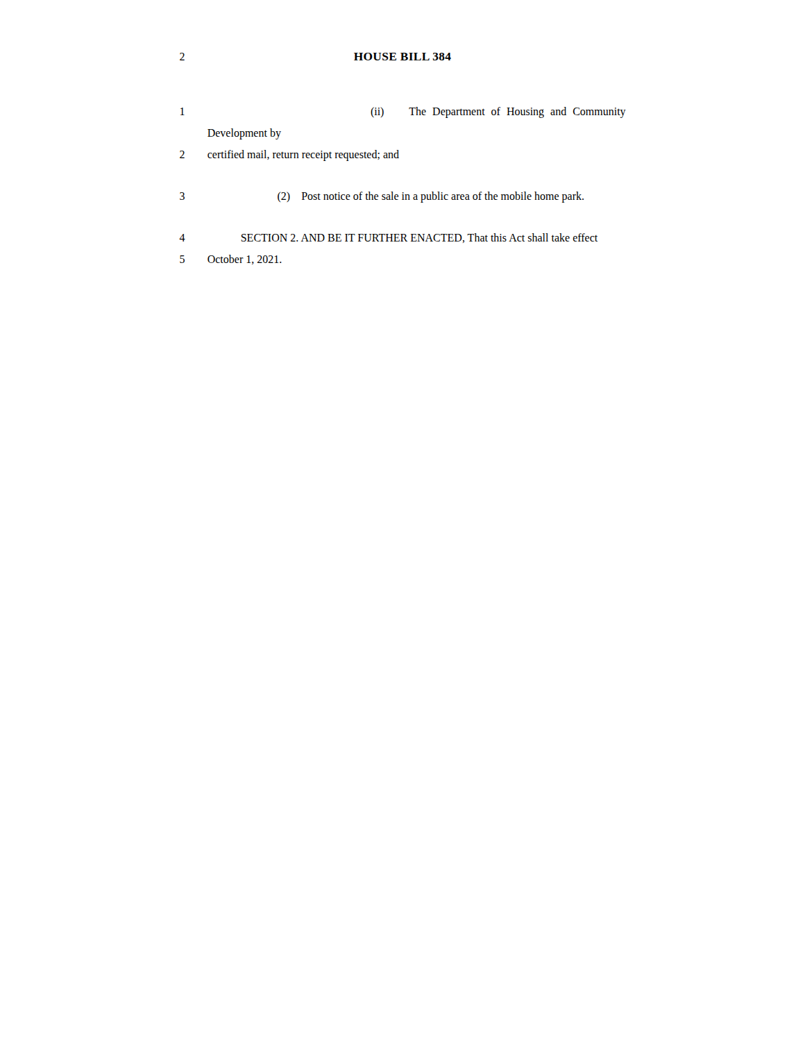2
HOUSE BILL 384
| 1 | (ii) The Department of Housing and Community Development by |
| 2 | certified mail, return receipt requested; and |
| 3 | (2) Post notice of the sale in a public area of the mobile home park. |
| 4 | SECTION 2. AND BE IT FURTHER ENACTED, That this Act shall take effect |
| 5 | October 1, 2021. |